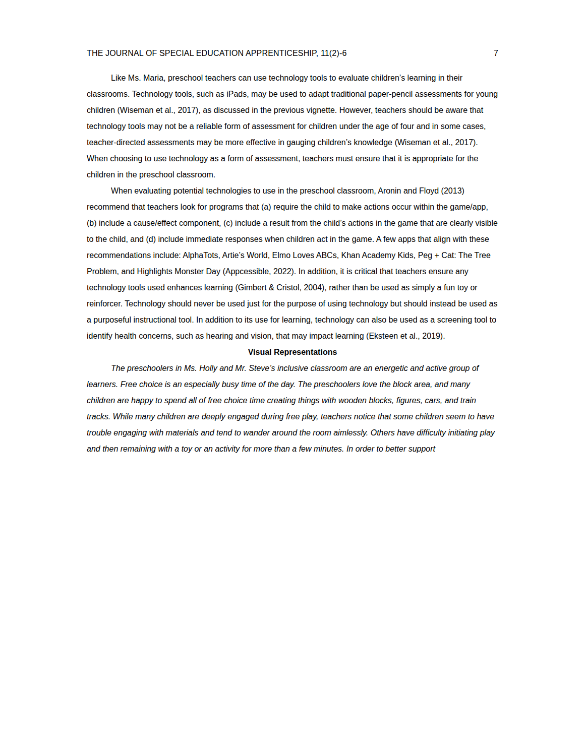The Journal of Special Education Apprenticeship, 11(2)-6 7
Like Ms. Maria, preschool teachers can use technology tools to evaluate children’s learning in their classrooms. Technology tools, such as iPads, may be used to adapt traditional paper-pencil assessments for young children (Wiseman et al., 2017), as discussed in the previous vignette. However, teachers should be aware that technology tools may not be a reliable form of assessment for children under the age of four and in some cases, teacher-directed assessments may be more effective in gauging children’s knowledge (Wiseman et al., 2017). When choosing to use technology as a form of assessment, teachers must ensure that it is appropriate for the children in the preschool classroom.
When evaluating potential technologies to use in the preschool classroom, Aronin and Floyd (2013) recommend that teachers look for programs that (a) require the child to make actions occur within the game/app, (b) include a cause/effect component, (c) include a result from the child’s actions in the game that are clearly visible to the child, and (d) include immediate responses when children act in the game. A few apps that align with these recommendations include: AlphaTots, Artie’s World, Elmo Loves ABCs, Khan Academy Kids, Peg + Cat: The Tree Problem, and Highlights Monster Day (Appcessible, 2022). In addition, it is critical that teachers ensure any technology tools used enhances learning (Gimbert & Cristol, 2004), rather than be used as simply a fun toy or reinforcer. Technology should never be used just for the purpose of using technology but should instead be used as a purposeful instructional tool. In addition to its use for learning, technology can also be used as a screening tool to identify health concerns, such as hearing and vision, that may impact learning (Eksteen et al., 2019).
Visual Representations
The preschoolers in Ms. Holly and Mr. Steve’s inclusive classroom are an energetic and active group of learners. Free choice is an especially busy time of the day. The preschoolers love the block area, and many children are happy to spend all of free choice time creating things with wooden blocks, figures, cars, and train tracks. While many children are deeply engaged during free play, teachers notice that some children seem to have trouble engaging with materials and tend to wander around the room aimlessly. Others have difficulty initiating play and then remaining with a toy or an activity for more than a few minutes. In order to better support